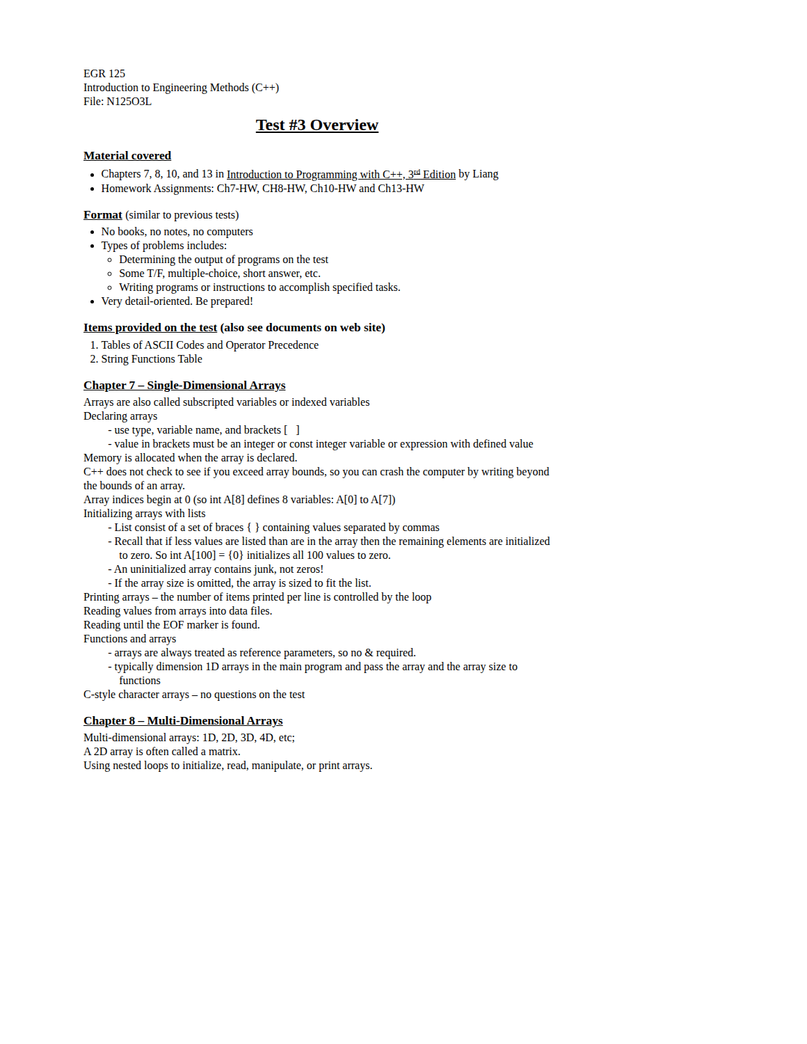EGR 125
Introduction to Engineering Methods (C++)
File: N125O3L
Test #3 Overview
Material covered
Chapters 7, 8, 10, and 13 in Introduction to Programming with C++, 3rd Edition by Liang
Homework Assignments: Ch7-HW, CH8-HW, Ch10-HW and Ch13-HW
Format (similar to previous tests)
No books, no notes, no computers
Types of problems includes:
Determining the output of programs on the test
Some T/F, multiple-choice, short answer, etc.
Writing programs or instructions to accomplish specified tasks.
Very detail-oriented. Be prepared!
Items provided on the test (also see documents on web site)
Tables of ASCII Codes and Operator Precedence
String Functions Table
Chapter 7 – Single-Dimensional Arrays
Arrays are also called subscripted variables or indexed variables
Declaring arrays
- use type, variable name, and brackets [ ]
- value in brackets must be an integer or const integer variable or expression with defined value
Memory is allocated when the array is declared.
C++ does not check to see if you exceed array bounds, so you can crash the computer by writing beyond the bounds of an array.
Array indices begin at 0 (so int A[8] defines 8 variables: A[0] to A[7])
Initializing arrays with lists
- List consist of a set of braces { } containing values separated by commas
- Recall that if less values are listed than are in the array then the remaining elements are initialized to zero. So int A[100] = {0} initializes all 100 values to zero.
- An uninitialized array contains junk, not zeros!
- If the array size is omitted, the array is sized to fit the list.
Printing arrays – the number of items printed per line is controlled by the loop
Reading values from arrays into data files.
Reading until the EOF marker is found.
Functions and arrays
- arrays are always treated as reference parameters, so no & required.
- typically dimension 1D arrays in the main program and pass the array and the array size to functions
C-style character arrays – no questions on the test
Chapter 8 – Multi-Dimensional Arrays
Multi-dimensional arrays: 1D, 2D, 3D, 4D, etc;
A 2D array is often called a matrix.
Using nested loops to initialize, read, manipulate, or print arrays.